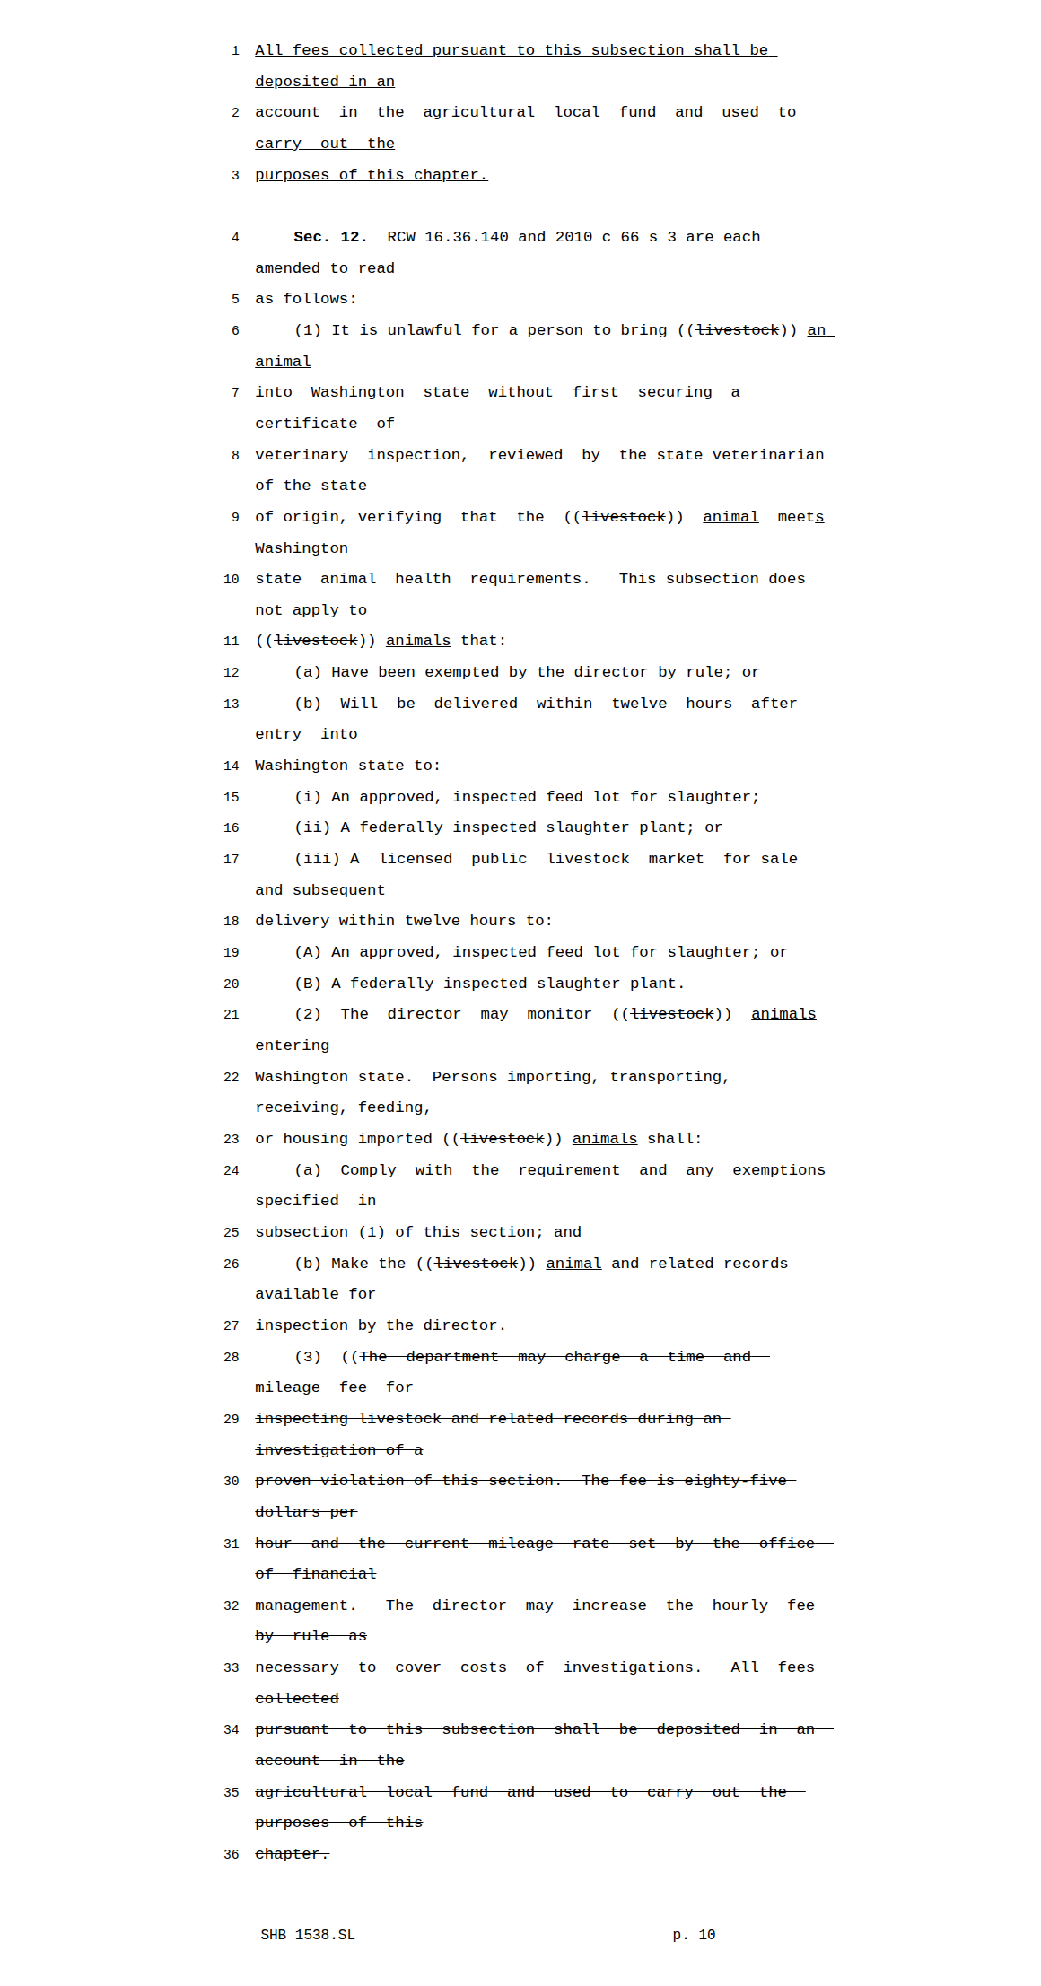1 All fees collected pursuant to this subsection shall be deposited in an
2 account in the agricultural local fund and used to carry out the
3 purposes of this chapter.
4 Sec. 12. RCW 16.36.140 and 2010 c 66 s 3 are each amended to read
5 as follows:
6 (1) It is unlawful for a person to bring ((livestock)) an animal
7 into Washington state without first securing a certificate of
8 veterinary inspection, reviewed by the state veterinarian of the state
9 of origin, verifying that the ((livestock)) animal meets Washington
10 state animal health requirements. This subsection does not apply to
11((livestock)) animals that:
12 (a) Have been exempted by the director by rule; or
13 (b) Will be delivered within twelve hours after entry into
14 Washington state to:
15 (i) An approved, inspected feed lot for slaughter;
16 (ii) A federally inspected slaughter plant; or
17 (iii) A licensed public livestock market for sale and subsequent
18 delivery within twelve hours to:
19 (A) An approved, inspected feed lot for slaughter; or
20 (B) A federally inspected slaughter plant.
21 (2) The director may monitor ((livestock)) animals entering
22 Washington state. Persons importing, transporting, receiving, feeding,
23 or housing imported ((livestock)) animals shall:
24 (a) Comply with the requirement and any exemptions specified in
25 subsection (1) of this section; and
26 (b) Make the ((livestock)) animal and related records available for
27 inspection by the director.
28 (3) ((The department may charge a time and mileage fee for
29 inspecting livestock and related records during an investigation of a
30 proven violation of this section. The fee is eighty-five dollars per
31 hour and the current mileage rate set by the office of financial
32 management. The director may increase the hourly fee by rule as
33 necessary to cover costs of investigations. All fees collected
34 pursuant to this subsection shall be deposited in an account in the
35 agricultural local fund and used to carry out the purposes of this
36 chapter.
SHB 1538.SL p. 10